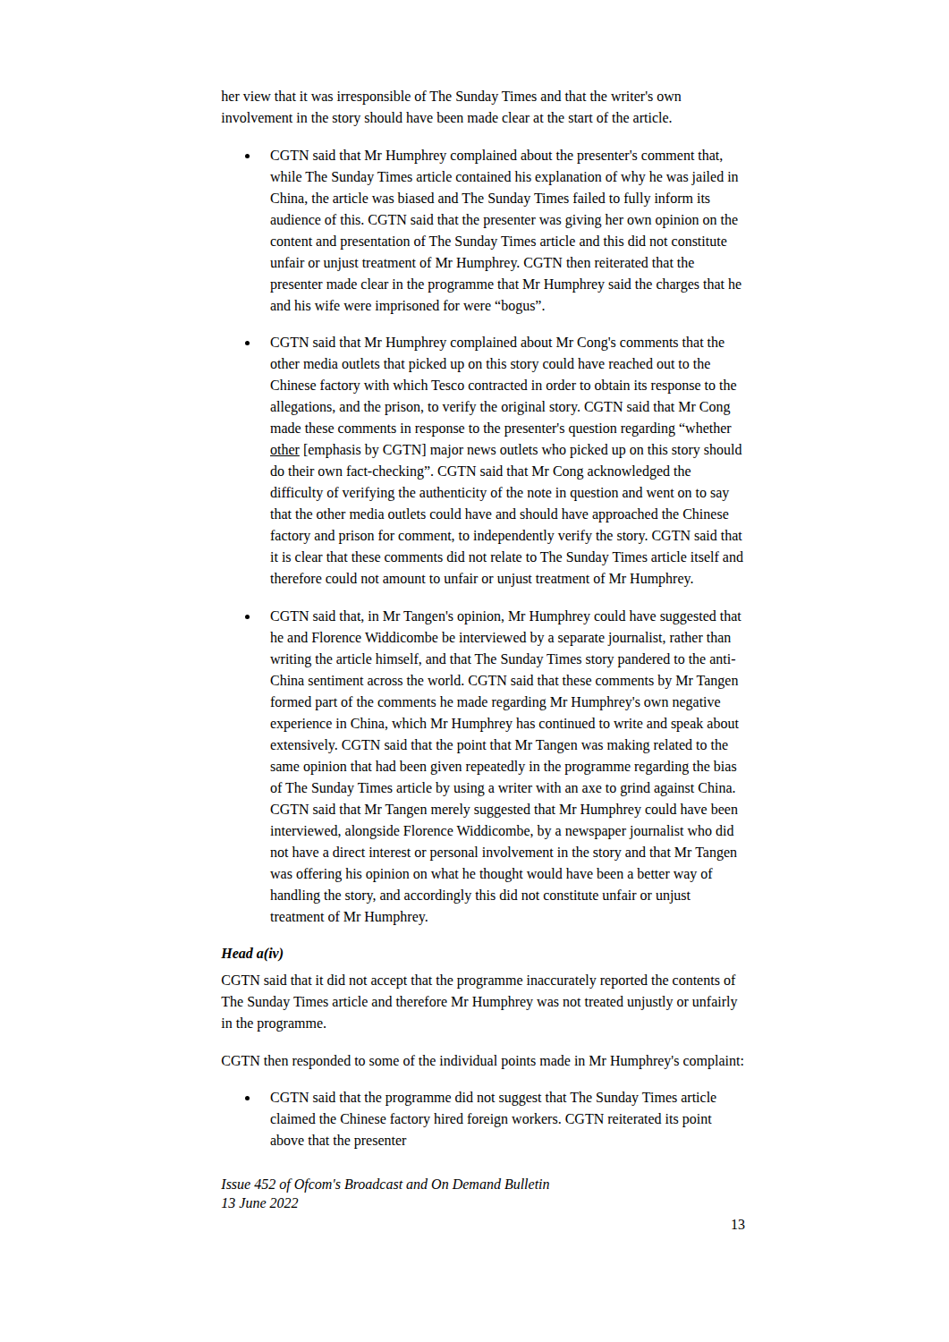her view that it was irresponsible of The Sunday Times and that the writer's own involvement in the story should have been made clear at the start of the article.
CGTN said that Mr Humphrey complained about the presenter's comment that, while The Sunday Times article contained his explanation of why he was jailed in China, the article was biased and The Sunday Times failed to fully inform its audience of this. CGTN said that the presenter was giving her own opinion on the content and presentation of The Sunday Times article and this did not constitute unfair or unjust treatment of Mr Humphrey. CGTN then reiterated that the presenter made clear in the programme that Mr Humphrey said the charges that he and his wife were imprisoned for were “bogus”.
CGTN said that Mr Humphrey complained about Mr Cong's comments that the other media outlets that picked up on this story could have reached out to the Chinese factory with which Tesco contracted in order to obtain its response to the allegations, and the prison, to verify the original story. CGTN said that Mr Cong made these comments in response to the presenter's question regarding “whether other [emphasis by CGTN] major news outlets who picked up on this story should do their own fact-checking”. CGTN said that Mr Cong acknowledged the difficulty of verifying the authenticity of the note in question and went on to say that the other media outlets could have and should have approached the Chinese factory and prison for comment, to independently verify the story. CGTN said that it is clear that these comments did not relate to The Sunday Times article itself and therefore could not amount to unfair or unjust treatment of Mr Humphrey.
CGTN said that, in Mr Tangen's opinion, Mr Humphrey could have suggested that he and Florence Widdicombe be interviewed by a separate journalist, rather than writing the article himself, and that The Sunday Times story pandered to the anti-China sentiment across the world. CGTN said that these comments by Mr Tangen formed part of the comments he made regarding Mr Humphrey's own negative experience in China, which Mr Humphrey has continued to write and speak about extensively. CGTN said that the point that Mr Tangen was making related to the same opinion that had been given repeatedly in the programme regarding the bias of The Sunday Times article by using a writer with an axe to grind against China. CGTN said that Mr Tangen merely suggested that Mr Humphrey could have been interviewed, alongside Florence Widdicombe, by a newspaper journalist who did not have a direct interest or personal involvement in the story and that Mr Tangen was offering his opinion on what he thought would have been a better way of handling the story, and accordingly this did not constitute unfair or unjust treatment of Mr Humphrey.
Head a(iv)
CGTN said that it did not accept that the programme inaccurately reported the contents of The Sunday Times article and therefore Mr Humphrey was not treated unjustly or unfairly in the programme.
CGTN then responded to some of the individual points made in Mr Humphrey's complaint:
CGTN said that the programme did not suggest that The Sunday Times article claimed the Chinese factory hired foreign workers. CGTN reiterated its point above that the presenter
Issue 452 of Ofcom's Broadcast and On Demand Bulletin
13 June 2022
13